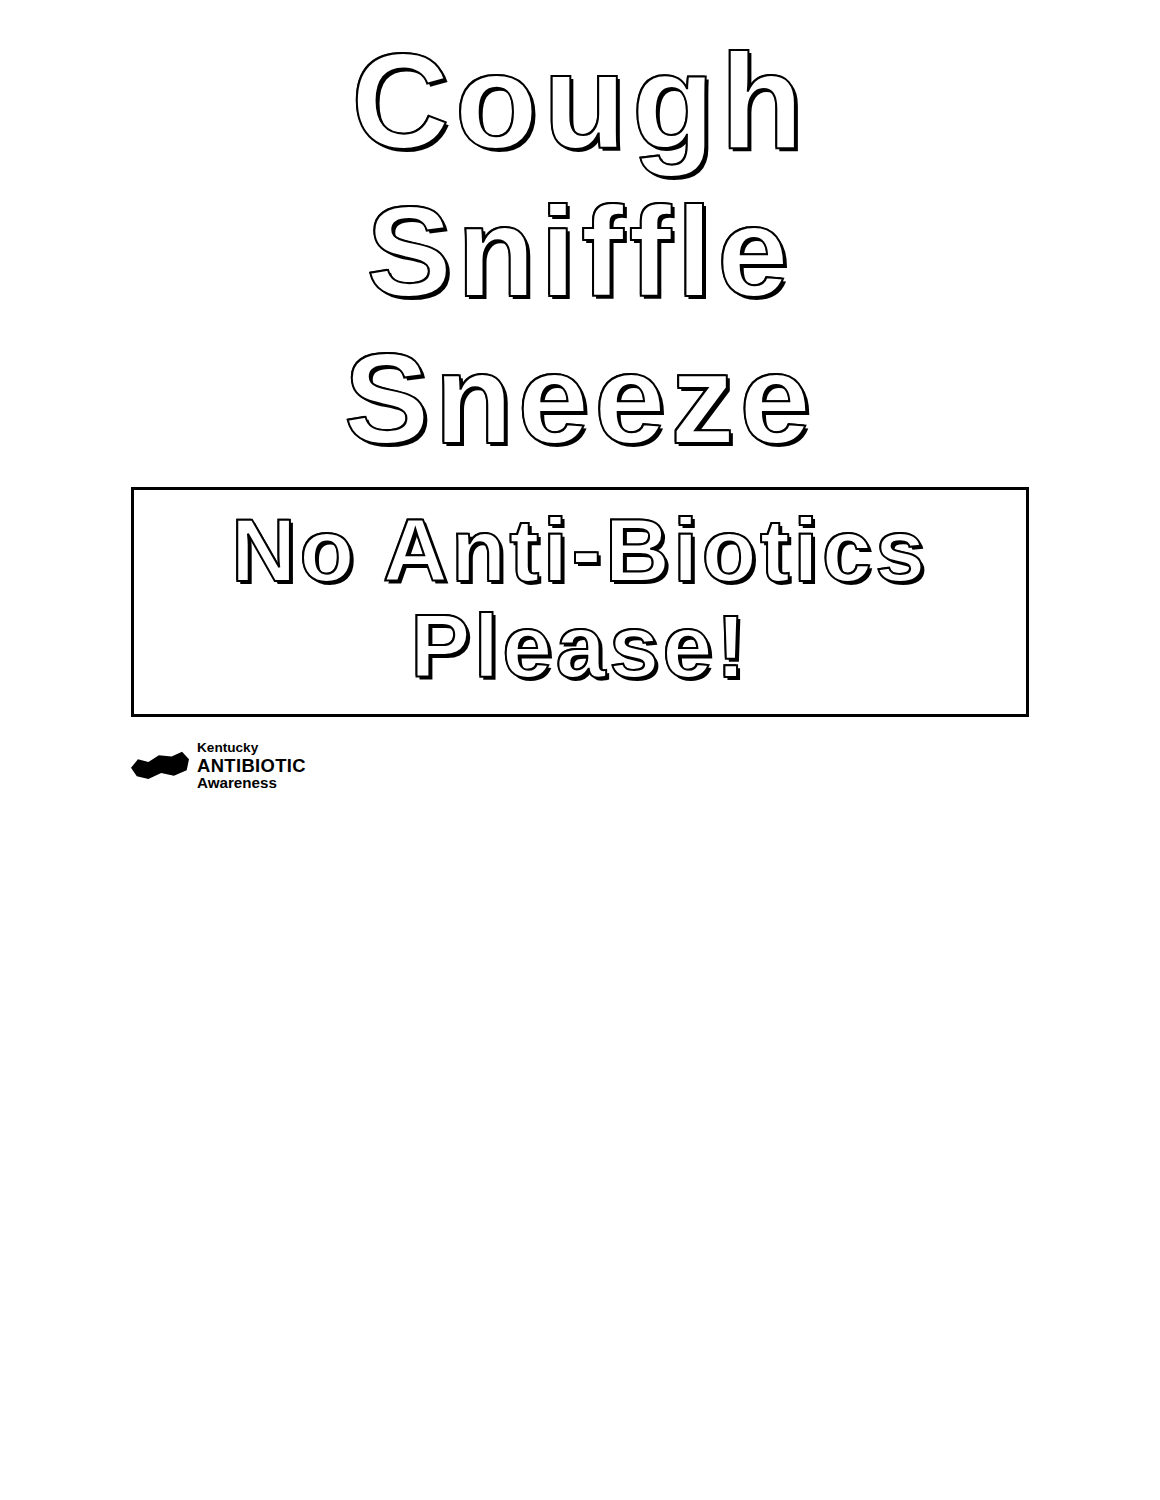Cough, Sniffle, Sneeze — No Anti-Biotics Please!
Cough
Sniffle
Sneeze
No Anti-Biotics Please!
Kentucky ANTIBIOTIC Awareness